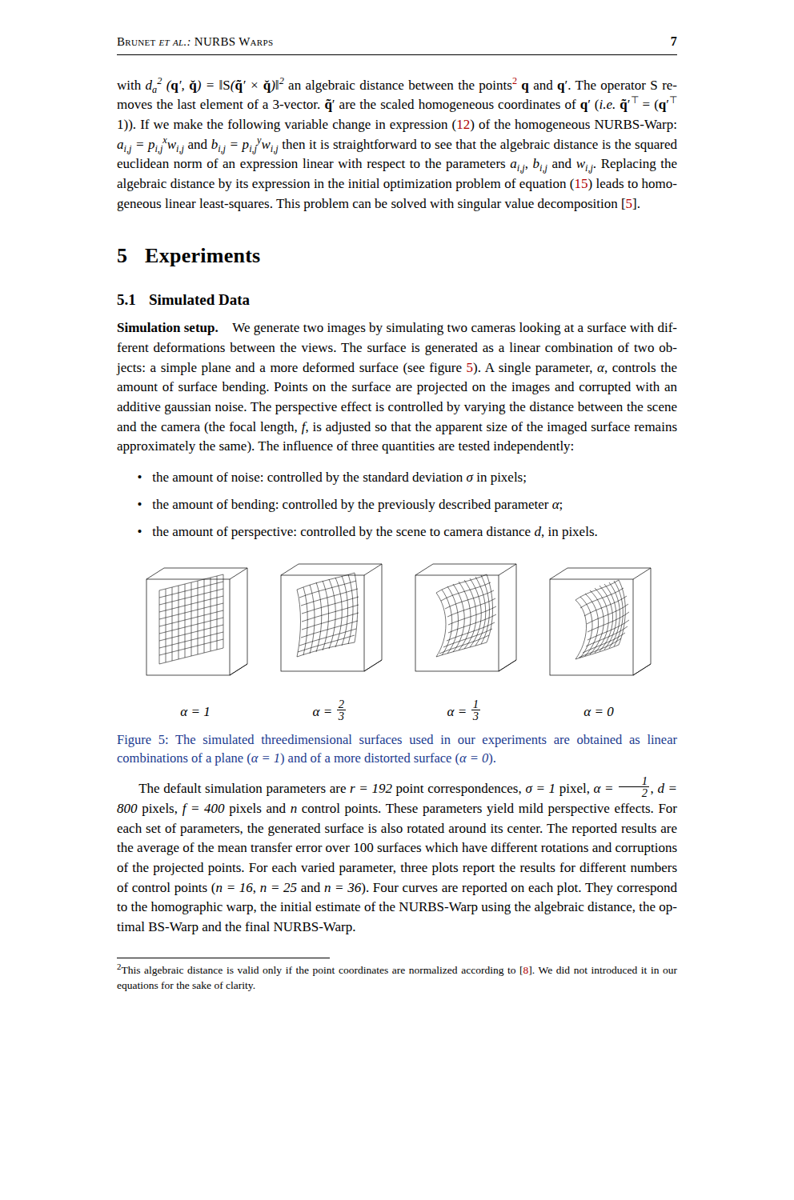Brunet et al.: NURBS Warps
7
with da2 (q′, q̌) = ‖S(q̃′ × q̌)‖2 an algebraic distance between the points2 q and q′. The operator S removes the last element of a 3-vector. q̃′ are the scaled homogeneous coordinates of q′ (i.e. q̃′⊤ = (q′⊤ 1)). If we make the following variable change in expression (12) of the homogeneous NURBS-Warp: ai,j = pi,jxwi,j and bi,j = pi,jywi,j then it is straightforward to see that the algebraic distance is the squared euclidean norm of an expression linear with respect to the parameters ai,j, bi,j and wi,j. Replacing the algebraic distance by its expression in the initial optimization problem of equation (15) leads to homogeneous linear least-squares. This problem can be solved with singular value decomposition [5].
5 Experiments
5.1 Simulated Data
Simulation setup. We generate two images by simulating two cameras looking at a surface with different deformations between the views. The surface is generated as a linear combination of two objects: a simple plane and a more deformed surface (see figure 5). A single parameter, α, controls the amount of surface bending. Points on the surface are projected on the images and corrupted with an additive gaussian noise. The perspective effect is controlled by varying the distance between the scene and the camera (the focal length, f, is adjusted so that the apparent size of the imaged surface remains approximately the same). The influence of three quantities are tested independently:
the amount of noise: controlled by the standard deviation σ in pixels;
the amount of bending: controlled by the previously described parameter α;
the amount of perspective: controlled by the scene to camera distance d, in pixels.
α = 1
α = 23
α = 13
α = 0
Figure 5: The simulated threedimensional surfaces used in our experiments are obtained as linear combinations of a plane (α = 1) and of a more distorted surface (α = 0).
The default simulation parameters are r = 192 point correspondences, σ = 1 pixel, α = 12, d = 800 pixels, f = 400 pixels and n control points. These parameters yield mild perspective effects. For each set of parameters, the generated surface is also rotated around its center. The reported results are the average of the mean transfer error over 100 surfaces which have different rotations and corruptions of the projected points. For each varied parameter, three plots report the results for different numbers of control points (n = 16, n = 25 and n = 36). Four curves are reported on each plot. They correspond to the homographic warp, the initial estimate of the NURBS-Warp using the algebraic distance, the optimal BS-Warp and the final NURBS-Warp.
2This algebraic distance is valid only if the point coordinates are normalized according to [8]. We did not introduced it in our equations for the sake of clarity.